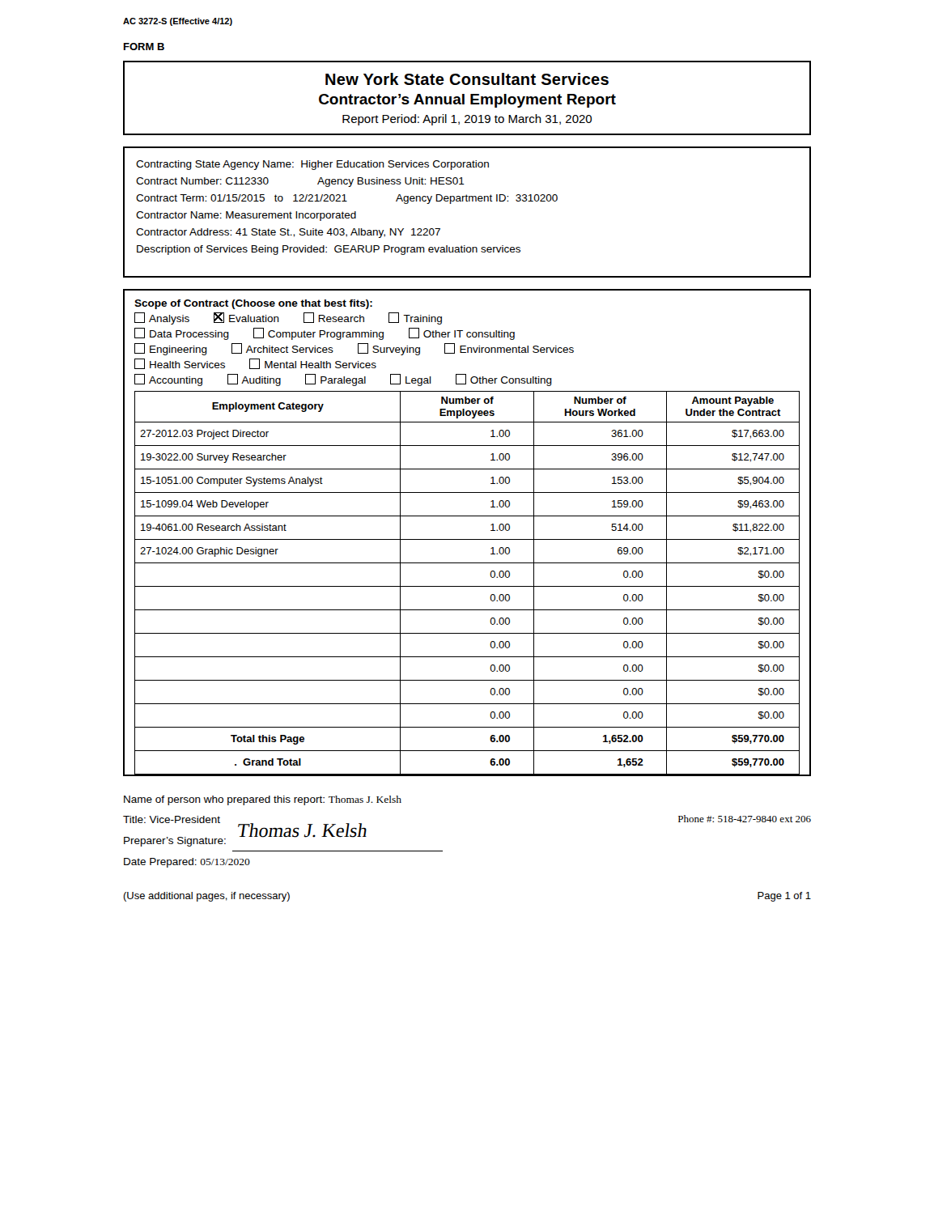AC 3272-S (Effective 4/12)
FORM B
New York State Consultant Services
Contractor’s Annual Employment Report
Report Period: April 1, 2019 to March 31, 2020
Contracting State Agency Name: Higher Education Services Corporation
Contract Number: C112330Agency Business Unit: HES01
Contract Term: 01/15/2015 to 12/21/2021Agency Department ID: 3310200
Contractor Name: Measurement Incorporated
Contractor Address: 41 State St., Suite 403, Albany, NY 12207
Description of Services Being Provided: GEARUP Program evaluation services
Scope of Contract (Choose one that best fits):
Analysis Evaluation Research Training
Data Processing Computer Programming Other IT consulting
Engineering Architect Services Surveying Environmental Services
Health Services Mental Health Services
Accounting Auditing Paralegal Legal Other Consulting
| Employment Category | Number of Employees | Number of Hours Worked | Amount Payable Under the Contract |
| --- | --- | --- | --- |
| 27-2012.03 Project Director | 1.00 | 361.00 | $17,663.00 |
| 19-3022.00 Survey Researcher | 1.00 | 396.00 | $12,747.00 |
| 15-1051.00 Computer Systems Analyst | 1.00 | 153.00 | $5,904.00 |
| 15-1099.04 Web Developer | 1.00 | 159.00 | $9,463.00 |
| 19-4061.00 Research Assistant | 1.00 | 514.00 | $11,822.00 |
| 27-1024.00 Graphic Designer | 1.00 | 69.00 | $2,171.00 |
| | 0.00 | 0.00 | $0.00 |
| | 0.00 | 0.00 | $0.00 |
| | 0.00 | 0.00 | $0.00 |
| | 0.00 | 0.00 | $0.00 |
| | 0.00 | 0.00 | $0.00 |
| | 0.00 | 0.00 | $0.00 |
| | 0.00 | 0.00 | $0.00 |
| Total this Page | 6.00 | 1,652.00 | $59,770.00 |
| . Grand Total | 6.00 | 1,652 | $59,770.00 |
Name of person who prepared this report: Thomas J. Kelsh
Title: Vice-President Phone #: 518-427-9840 ext 206
Preparer’s Signature: Thomas J. Kelsh
Date Prepared: 05/13/2020
(Use additional pages, if necessary) Page 1 of 1